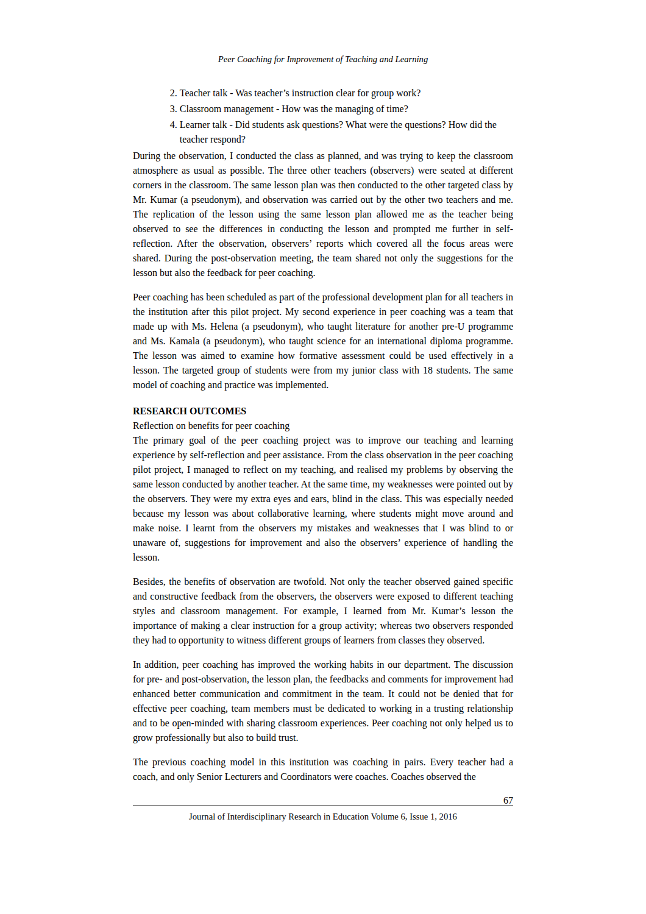Peer Coaching for Improvement of Teaching and Learning
Teacher talk - Was teacher’s instruction clear for group work?
Classroom management - How was the managing of time?
Learner talk - Did students ask questions? What were the questions? How did the teacher respond?
During the observation, I conducted the class as planned, and was trying to keep the classroom atmosphere as usual as possible. The three other teachers (observers) were seated at different corners in the classroom. The same lesson plan was then conducted to the other targeted class by Mr. Kumar (a pseudonym), and observation was carried out by the other two teachers and me. The replication of the lesson using the same lesson plan allowed me as the teacher being observed to see the differences in conducting the lesson and prompted me further in self-reflection. After the observation, observers’ reports which covered all the focus areas were shared. During the post-observation meeting, the team shared not only the suggestions for the lesson but also the feedback for peer coaching.
Peer coaching has been scheduled as part of the professional development plan for all teachers in the institution after this pilot project. My second experience in peer coaching was a team that made up with Ms. Helena (a pseudonym), who taught literature for another pre-U programme and Ms. Kamala (a pseudonym), who taught science for an international diploma programme. The lesson was aimed to examine how formative assessment could be used effectively in a lesson. The targeted group of students were from my junior class with 18 students. The same model of coaching and practice was implemented.
Research Outcomes
Reflection on benefits for peer coaching
The primary goal of the peer coaching project was to improve our teaching and learning experience by self-reflection and peer assistance. From the class observation in the peer coaching pilot project, I managed to reflect on my teaching, and realised my problems by observing the same lesson conducted by another teacher. At the same time, my weaknesses were pointed out by the observers. They were my extra eyes and ears, blind in the class. This was especially needed because my lesson was about collaborative learning, where students might move around and make noise. I learnt from the observers my mistakes and weaknesses that I was blind to or unaware of, suggestions for improvement and also the observers’ experience of handling the lesson.
Besides, the benefits of observation are twofold. Not only the teacher observed gained specific and constructive feedback from the observers, the observers were exposed to different teaching styles and classroom management. For example, I learned from Mr. Kumar’s lesson the importance of making a clear instruction for a group activity; whereas two observers responded they had to opportunity to witness different groups of learners from classes they observed.
In addition, peer coaching has improved the working habits in our department. The discussion for pre- and post-observation, the lesson plan, the feedbacks and comments for improvement had enhanced better communication and commitment in the team. It could not be denied that for effective peer coaching, team members must be dedicated to working in a trusting relationship and to be open-minded with sharing classroom experiences. Peer coaching not only helped us to grow professionally but also to build trust.
The previous coaching model in this institution was coaching in pairs. Every teacher had a coach, and only Senior Lecturers and Coordinators were coaches. Coaches observed the
67
Journal of Interdisciplinary Research in Education Volume 6, Issue 1, 2016